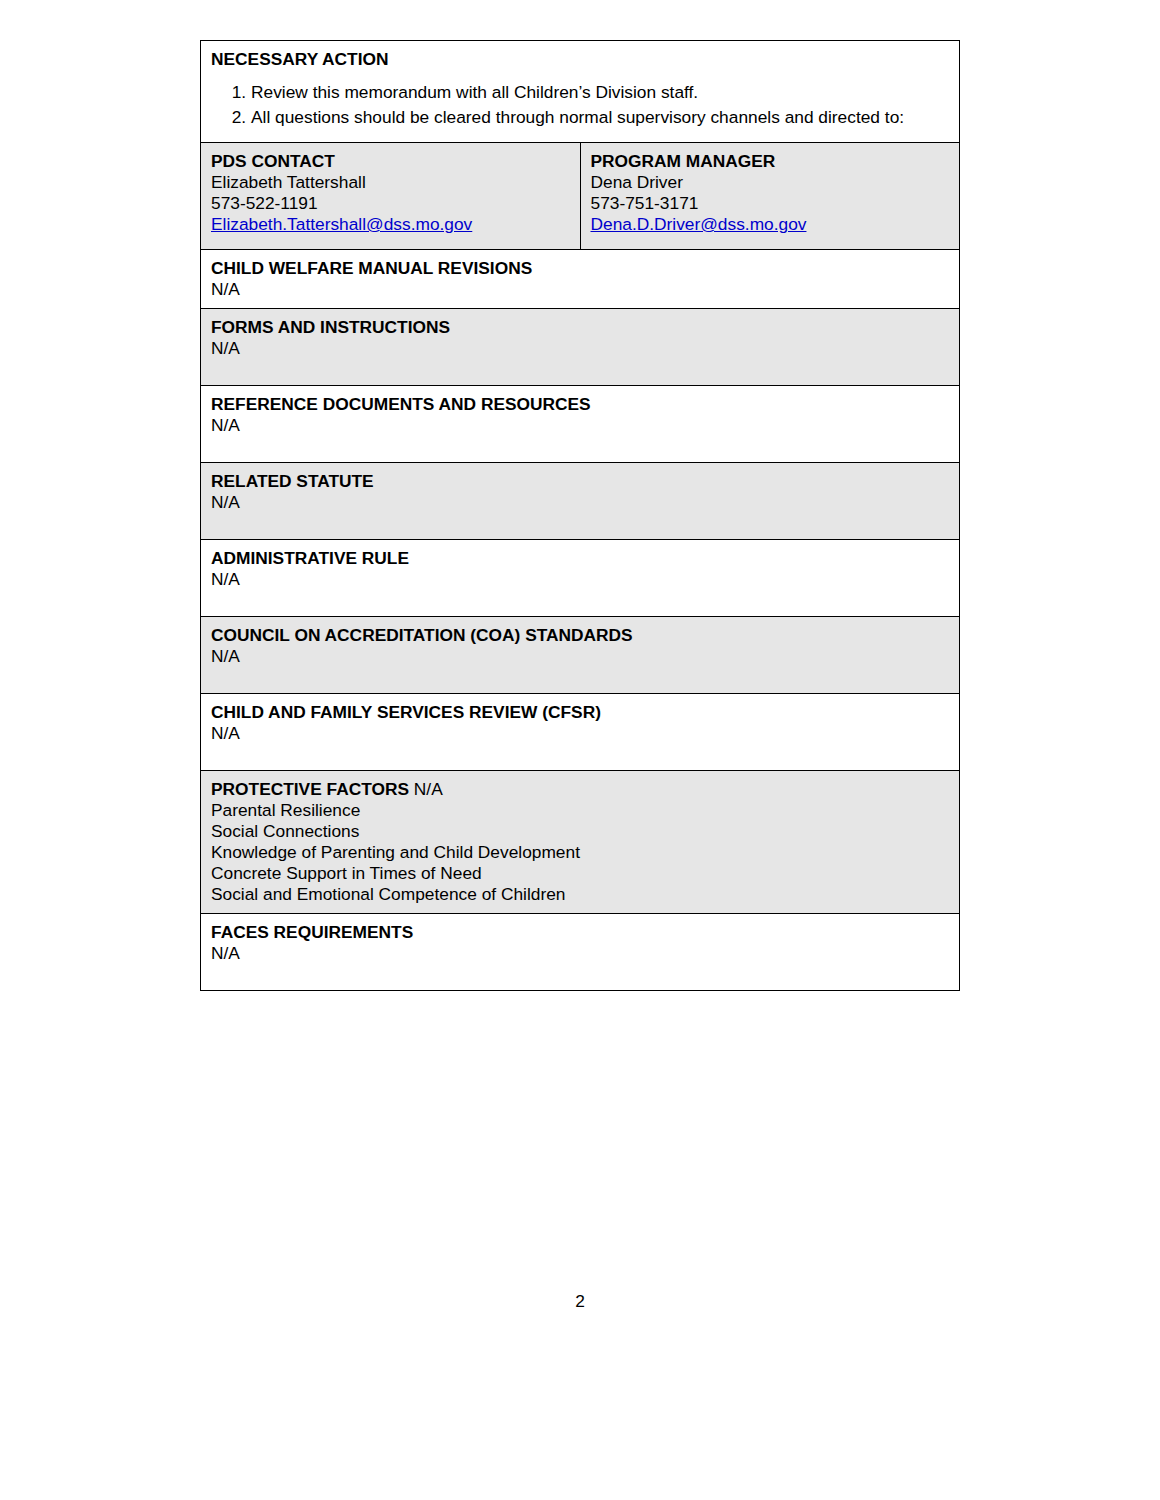| NECESSARY ACTION Review this memorandum with all Children’s Division staff. All questions should be cleared through normal supervisory channels and directed to: |
| PDS CONTACT Elizabeth Tattershall 573-522-1191 Elizabeth.Tattershall@dss.mo.gov | PROGRAM MANAGER Dena Driver 573-751-3171 Dena.D.Driver@dss.mo.gov |
| CHILD WELFARE MANUAL REVISIONS N/A |
| FORMS AND INSTRUCTIONS N/A |
| REFERENCE DOCUMENTS AND RESOURCES N/A |
| RELATED STATUTE N/A |
| ADMINISTRATIVE RULE N/A |
| COUNCIL ON ACCREDITATION (COA) STANDARDS N/A |
| CHILD AND FAMILY SERVICES REVIEW (CFSR) N/A |
| PROTECTIVE FACTORS N/A Parental Resilience Social Connections Knowledge of Parenting and Child Development Concrete Support in Times of Need Social and Emotional Competence of Children |
| FACES REQUIREMENTS N/A |
2